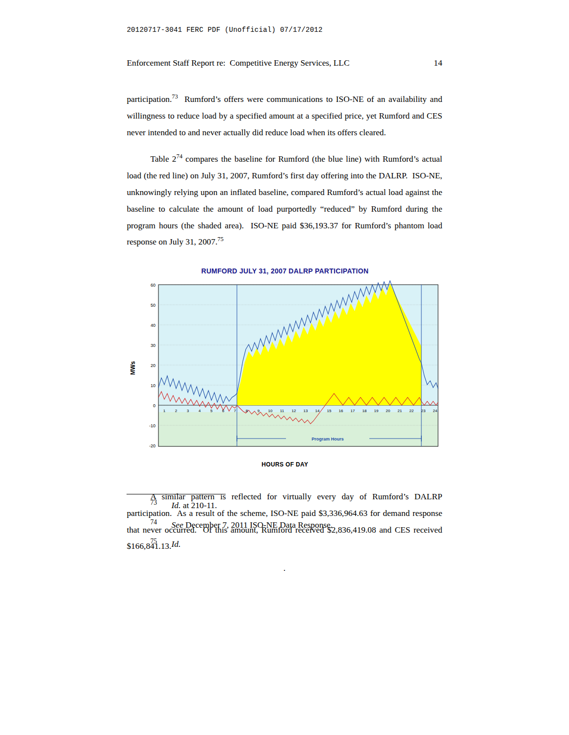20120717-3041 FERC PDF (Unofficial) 07/17/2012
Enforcement Staff Report re: Competitive Energy Services, LLC
14
participation.73 Rumford’s offers were communications to ISO-NE of an availability and willingness to reduce load by a specified amount at a specified price, yet Rumford and CES never intended to and never actually did reduce load when its offers cleared.
Table 274 compares the baseline for Rumford (the blue line) with Rumford’s actual load (the red line) on July 31, 2007, Rumford’s first day offering into the DALRP. ISO-NE, unknowingly relying upon an inflated baseline, compared Rumford’s actual load against the baseline to calculate the amount of load purportedly “reduced” by Rumford during the program hours (the shaded area). ISO-NE paid $36,193.37 for Rumford’s phantom load response on July 31, 2007.75
RUMFORD JULY 31, 2007 DALRP PARTICIPATION
MWs
60 50 40 30 20 10 0 -10 -20 1 2 3 4 5 6 7 8 9 10 11 12 13 14 15 16 17 18 19 20 21 22 23 24 Program Hours
HOURS OF DAY
A similar pattern is reflected for virtually every day of Rumford’s DALRP participation. As a result of the scheme, ISO-NE paid $3,336,964.63 for demand response that never occurred. Of this amount, Rumford received $2,836,419.08 and CES received $166,841.13.
73
Id. at 210-11.
74
See December 7, 2011 ISO-NE Data Response.
75
Id.
.